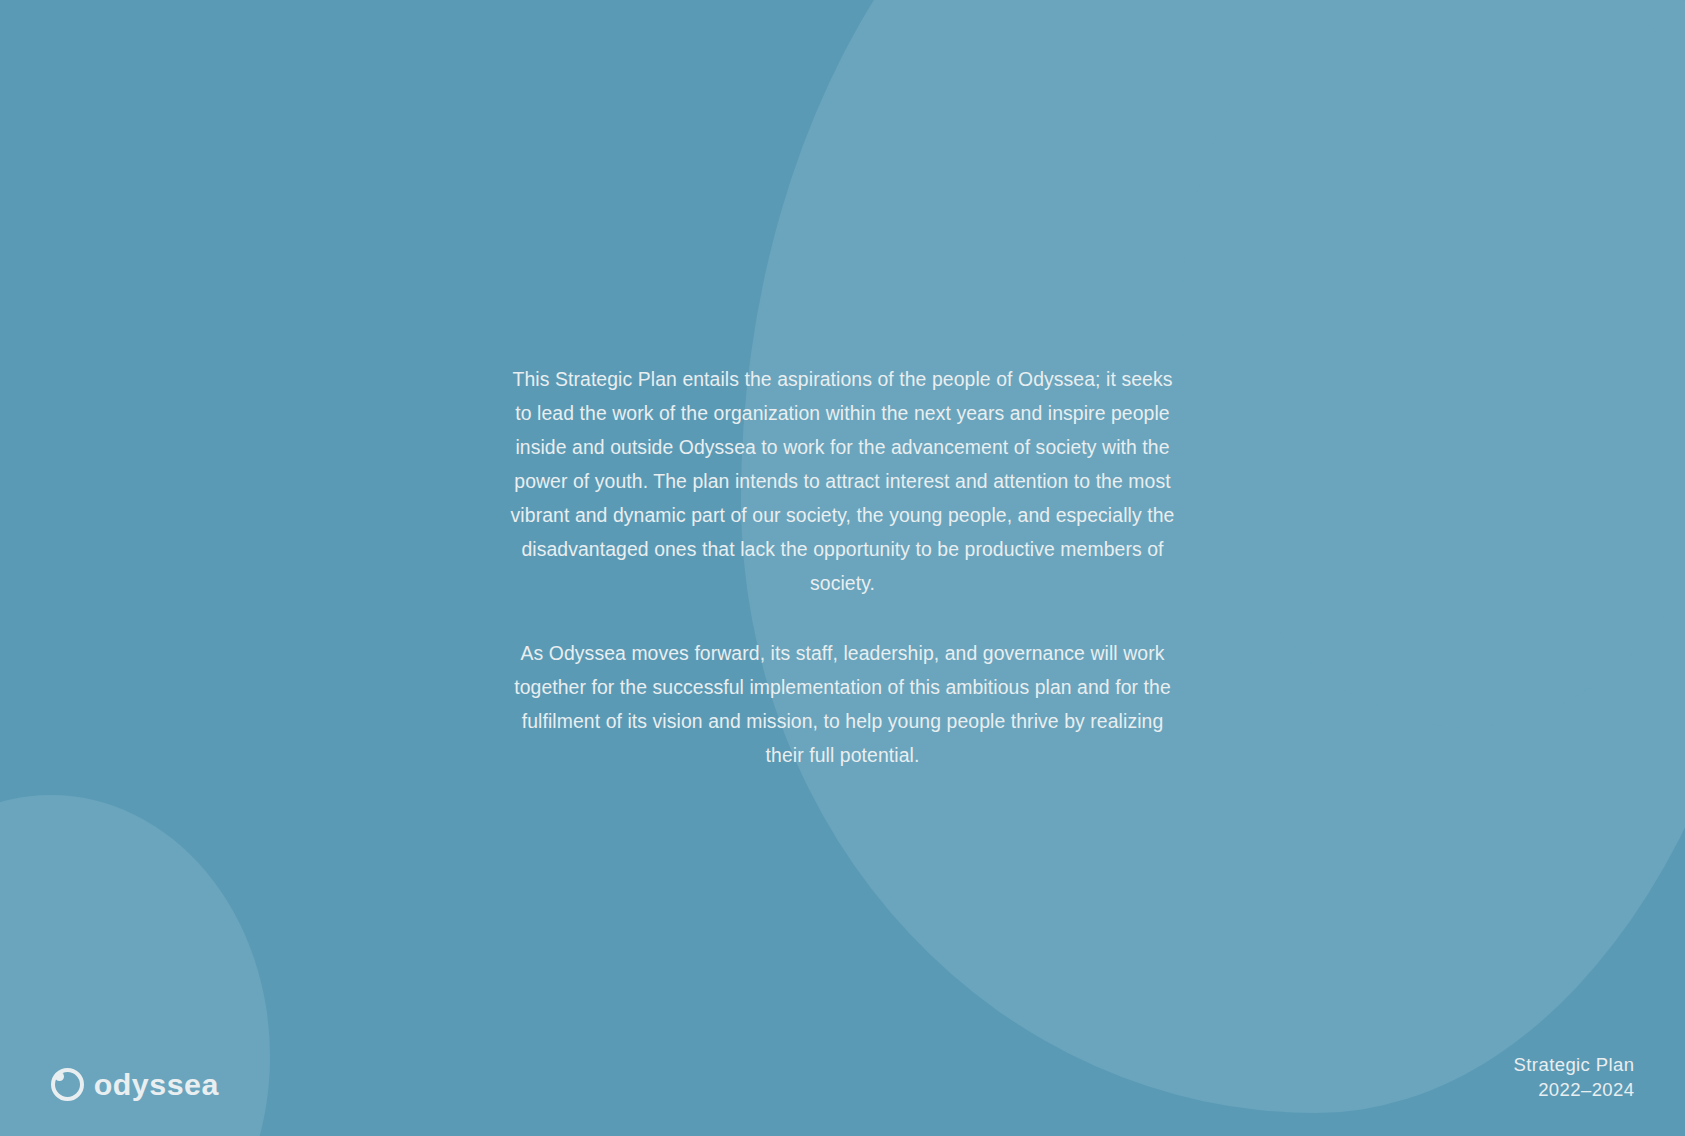This Strategic Plan entails the aspirations of the people of Odyssea; it seeks to lead the work of the organization within the next years and inspire people inside and outside Odyssea to work for the advancement of society with the power of youth. The plan intends to attract interest and attention to the most vibrant and dynamic part of our society, the young people, and especially the disadvantaged ones that lack the opportunity to be productive members of society.
As Odyssea moves forward, its staff, leadership, and governance will work together for the successful implementation of this ambitious plan and for the fulfilment of its vision and mission, to help young people thrive by realizing their full potential.
odyssea
Strategic Plan 2022–2024